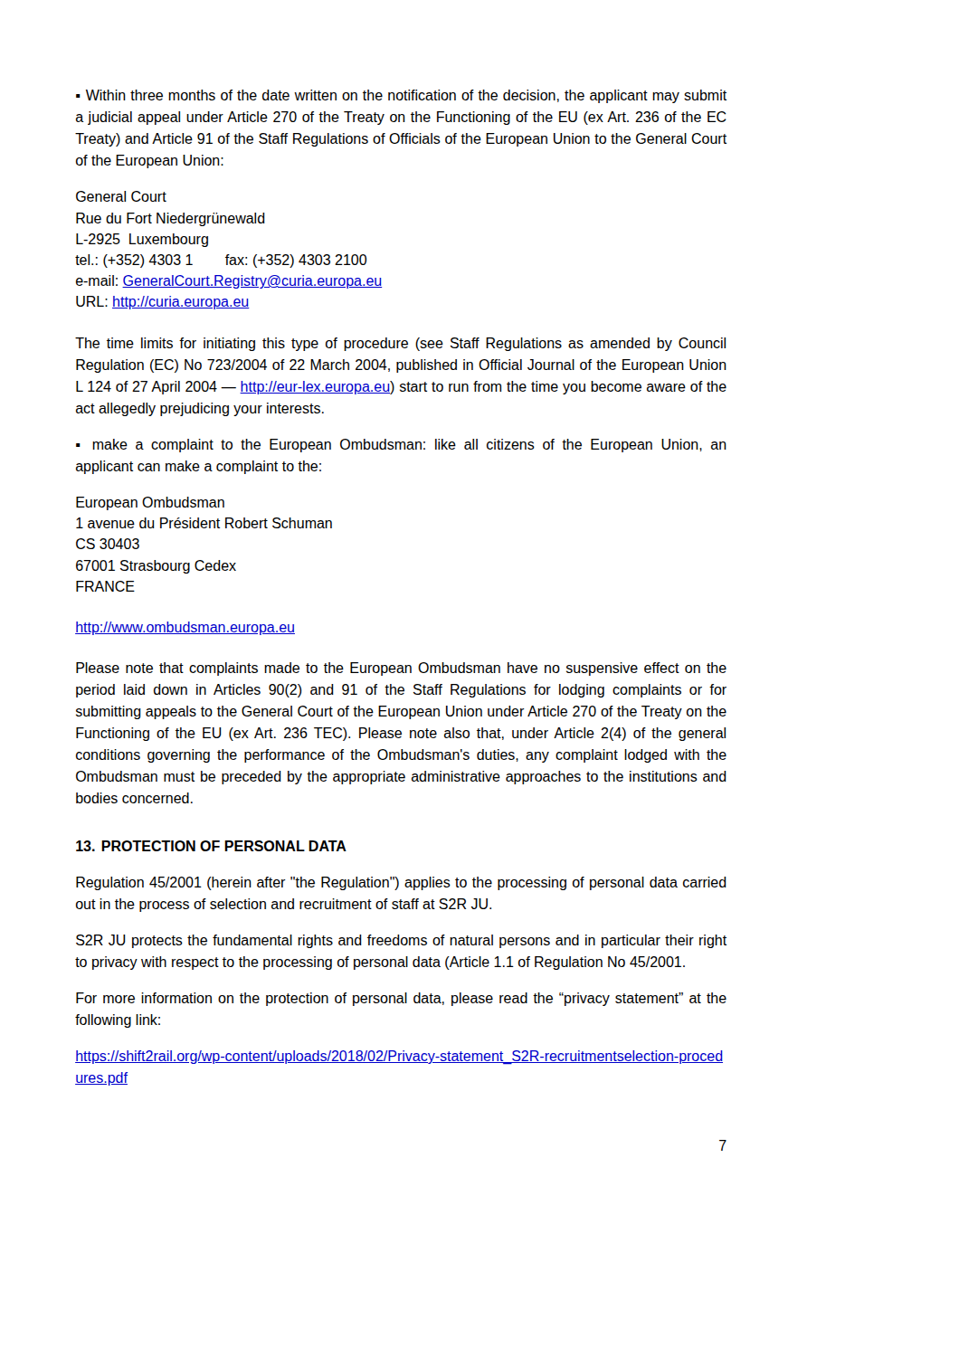▪ Within three months of the date written on the notification of the decision, the applicant may submit a judicial appeal under Article 270 of the Treaty on the Functioning of the EU (ex Art. 236 of the EC Treaty) and Article 91 of the Staff Regulations of Officials of the European Union to the General Court of the European Union:
General Court
Rue du Fort Niedergrünewald
L-2925 Luxembourg
tel.: (+352) 4303 1 fax: (+352) 4303 2100
e-mail: GeneralCourt.Registry@curia.europa.eu
URL: http://curia.europa.eu
The time limits for initiating this type of procedure (see Staff Regulations as amended by Council Regulation (EC) No 723/2004 of 22 March 2004, published in Official Journal of the European Union L 124 of 27 April 2004 — http://eur-lex.europa.eu) start to run from the time you become aware of the act allegedly prejudicing your interests.
▪ make a complaint to the European Ombudsman: like all citizens of the European Union, an applicant can make a complaint to the:
European Ombudsman
1 avenue du Président Robert Schuman
CS 30403
67001 Strasbourg Cedex
FRANCE
http://www.ombudsman.europa.eu
Please note that complaints made to the European Ombudsman have no suspensive effect on the period laid down in Articles 90(2) and 91 of the Staff Regulations for lodging complaints or for submitting appeals to the General Court of the European Union under Article 270 of the Treaty on the Functioning of the EU (ex Art. 236 TEC). Please note also that, under Article 2(4) of the general conditions governing the performance of the Ombudsman's duties, any complaint lodged with the Ombudsman must be preceded by the appropriate administrative approaches to the institutions and bodies concerned.
13. PROTECTION OF PERSONAL DATA
Regulation 45/2001 (herein after "the Regulation") applies to the processing of personal data carried out in the process of selection and recruitment of staff at S2R JU.
S2R JU protects the fundamental rights and freedoms of natural persons and in particular their right to privacy with respect to the processing of personal data (Article 1.1 of Regulation No 45/2001.
For more information on the protection of personal data, please read the “privacy statement” at the following link:
https://shift2rail.org/wp-content/uploads/2018/02/Privacy-statement_S2R-recruitmentselection-procedures.pdf
7